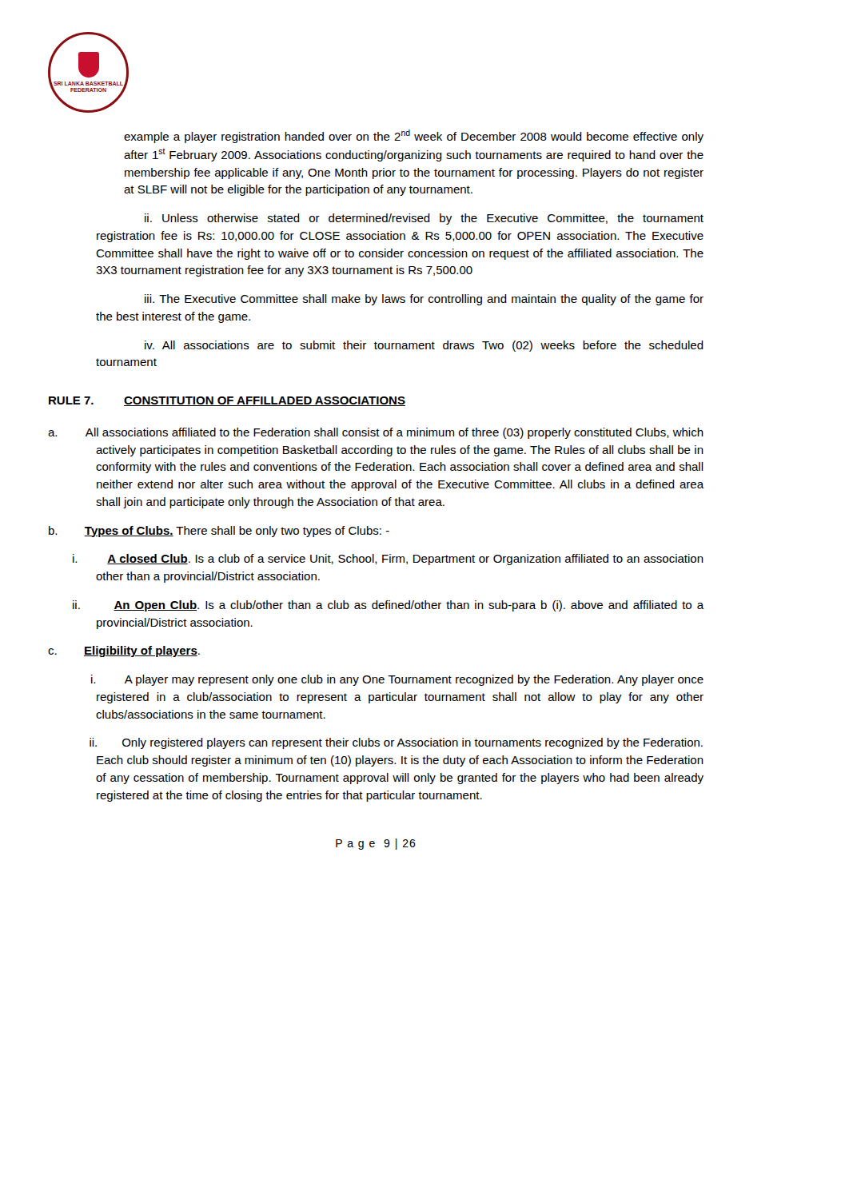SRI LANKA BASKETBALL
FEDERATION
example a player registration handed over on the 2nd week of December 2008 would become effective only after 1st February 2009. Associations conducting/organizing such tournaments are required to hand over the membership fee applicable if any, One Month prior to the tournament for processing. Players do not register at SLBF will not be eligible for the participation of any tournament.
ii. Unless otherwise stated or determined/revised by the Executive Committee, the tournament registration fee is Rs: 10,000.00 for CLOSE association & Rs 5,000.00 for OPEN association. The Executive Committee shall have the right to waive off or to consider concession on request of the affiliated association. The 3X3 tournament registration fee for any 3X3 tournament is Rs 7,500.00
iii. The Executive Committee shall make by laws for controlling and maintain the quality of the game for the best interest of the game.
iv. All associations are to submit their tournament draws Two (02) weeks before the scheduled tournament
RULE 7. CONSTITUTION OF AFFILLADED ASSOCIATIONS
a. All associations affiliated to the Federation shall consist of a minimum of three (03) properly constituted Clubs, which actively participates in competition Basketball according to the rules of the game. The Rules of all clubs shall be in conformity with the rules and conventions of the Federation. Each association shall cover a defined area and shall neither extend nor alter such area without the approval of the Executive Committee. All clubs in a defined area shall join and participate only through the Association of that area.
b. Types of Clubs. There shall be only two types of Clubs: -
i. A closed Club. Is a club of a service Unit, School, Firm, Department or Organization affiliated to an association other than a provincial/District association.
ii. An Open Club. Is a club/other than a club as defined/other than in sub-para b (i). above and affiliated to a provincial/District association.
c. Eligibility of players.
i. A player may represent only one club in any One Tournament recognized by the Federation. Any player once registered in a club/association to represent a particular tournament shall not allow to play for any other clubs/associations in the same tournament.
ii. Only registered players can represent their clubs or Association in tournaments recognized by the Federation. Each club should register a minimum of ten (10) players. It is the duty of each Association to inform the Federation of any cessation of membership. Tournament approval will only be granted for the players who had been already registered at the time of closing the entries for that particular tournament.
P a g e 9 | 26